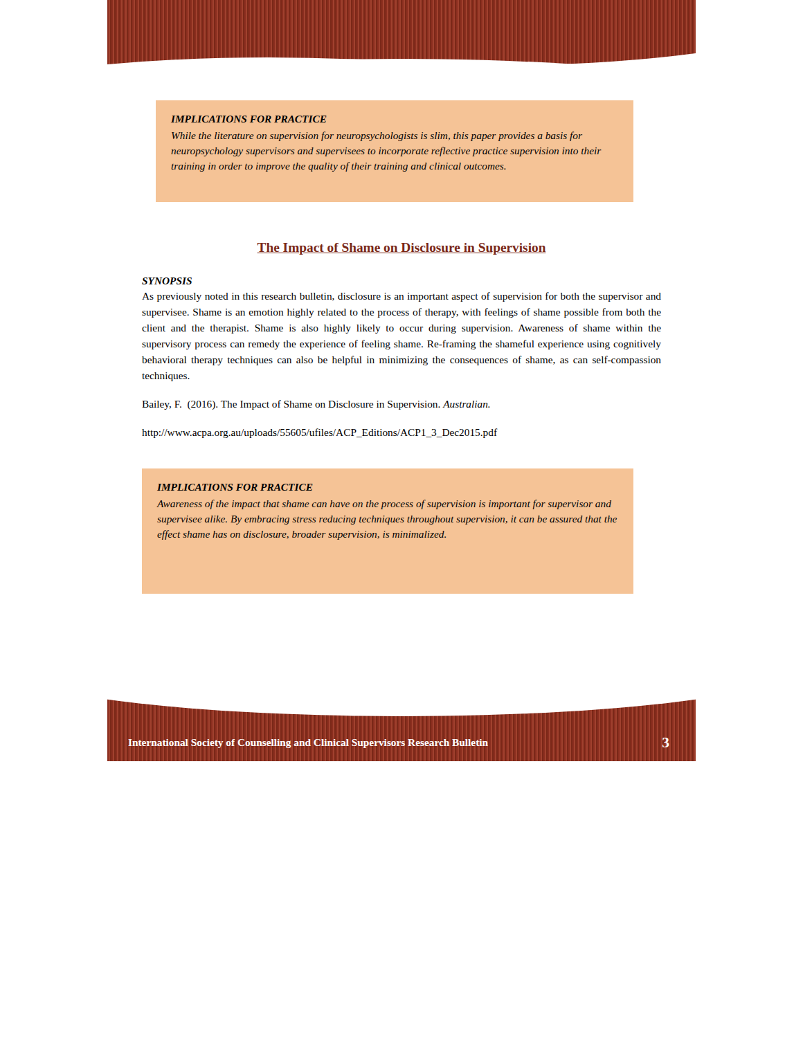IMPLICATIONS FOR PRACTICE
While the literature on supervision for neuropsychologists is slim, this paper provides a basis for neuropsychology supervisors and supervisees to incorporate reflective practice supervision into their training in order to improve the quality of their training and clinical outcomes.
The Impact of Shame on Disclosure in Supervision
SYNOPSIS
As previously noted in this research bulletin, disclosure is an important aspect of supervision for both the supervisor and supervisee. Shame is an emotion highly related to the process of therapy, with feelings of shame possible from both the client and the therapist. Shame is also highly likely to occur during supervision. Awareness of shame within the supervisory process can remedy the experience of feeling shame. Re-framing the shameful experience using cognitively behavioral therapy techniques can also be helpful in minimizing the consequences of shame, as can self-compassion techniques.
Bailey, F. (2016). The Impact of Shame on Disclosure in Supervision. Australian.
http://www.acpa.org.au/uploads/55605/ufiles/ACP_Editions/ACP1_3_Dec2015.pdf
IMPLICATIONS FOR PRACTICE
Awareness of the impact that shame can have on the process of supervision is important for supervisor and supervisee alike. By embracing stress reducing techniques throughout supervision, it can be assured that the effect shame has on disclosure, broader supervision, is minimalized.
International Society of Counselling and Clinical Supervisors Research Bulletin
3